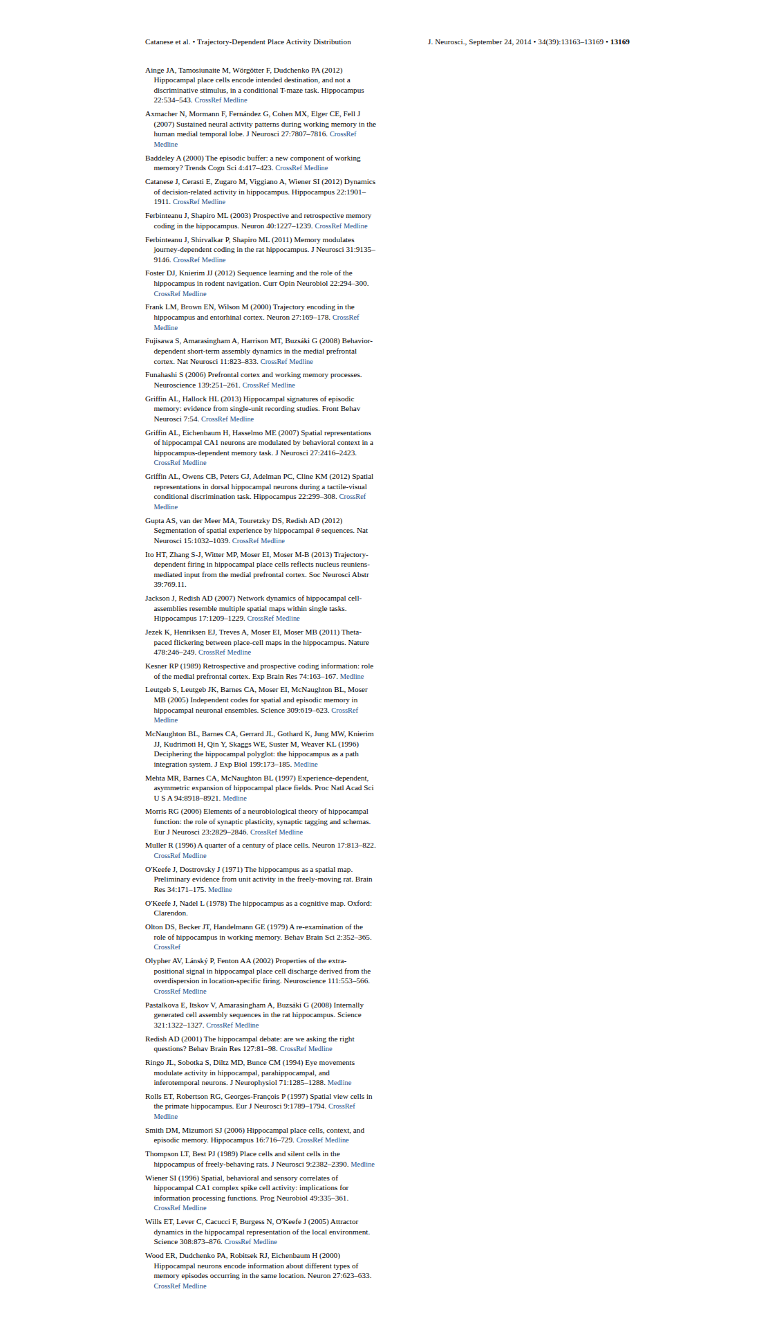Catanese et al. • Trajectory-Dependent Place Activity Distribution
J. Neurosci., September 24, 2014 • 34(39):13163–13169 • 13169
Ainge JA, Tamosiunaite M, Wörgötter F, Dudchenko PA (2012) Hippocampal place cells encode intended destination, and not a discriminative stimulus, in a conditional T-maze task. Hippocampus 22:534–543. CrossRef Medline
Axmacher N, Mormann F, Fernández G, Cohen MX, Elger CE, Fell J (2007) Sustained neural activity patterns during working memory in the human medial temporal lobe. J Neurosci 27:7807–7816. CrossRef Medline
Baddeley A (2000) The episodic buffer: a new component of working memory? Trends Cogn Sci 4:417–423. CrossRef Medline
Catanese J, Cerasti E, Zugaro M, Viggiano A, Wiener SI (2012) Dynamics of decision-related activity in hippocampus. Hippocampus 22:1901–1911. CrossRef Medline
Ferbinteanu J, Shapiro ML (2003) Prospective and retrospective memory coding in the hippocampus. Neuron 40:1227–1239. CrossRef Medline
Ferbinteanu J, Shirvalkar P, Shapiro ML (2011) Memory modulates journey-dependent coding in the rat hippocampus. J Neurosci 31:9135–9146. CrossRef Medline
Foster DJ, Knierim JJ (2012) Sequence learning and the role of the hippocampus in rodent navigation. Curr Opin Neurobiol 22:294–300. CrossRef Medline
Frank LM, Brown EN, Wilson M (2000) Trajectory encoding in the hippocampus and entorhinal cortex. Neuron 27:169–178. CrossRef Medline
Fujisawa S, Amarasingham A, Harrison MT, Buzsáki G (2008) Behavior-dependent short-term assembly dynamics in the medial prefrontal cortex. Nat Neurosci 11:823–833. CrossRef Medline
Funahashi S (2006) Prefrontal cortex and working memory processes. Neuroscience 139:251–261. CrossRef Medline
Griffin AL, Hallock HL (2013) Hippocampal signatures of episodic memory: evidence from single-unit recording studies. Front Behav Neurosci 7:54. CrossRef Medline
Griffin AL, Eichenbaum H, Hasselmo ME (2007) Spatial representations of hippocampal CA1 neurons are modulated by behavioral context in a hippocampus-dependent memory task. J Neurosci 27:2416–2423. CrossRef Medline
Griffin AL, Owens CB, Peters GJ, Adelman PC, Cline KM (2012) Spatial representations in dorsal hippocampal neurons during a tactile-visual conditional discrimination task. Hippocampus 22:299–308. CrossRef Medline
Gupta AS, van der Meer MA, Touretzky DS, Redish AD (2012) Segmentation of spatial experience by hippocampal θ sequences. Nat Neurosci 15:1032–1039. CrossRef Medline
Ito HT, Zhang S-J, Witter MP, Moser EI, Moser M-B (2013) Trajectory-dependent firing in hippocampal place cells reflects nucleus reuniens-mediated input from the medial prefrontal cortex. Soc Neurosci Abstr 39:769.11.
Jackson J, Redish AD (2007) Network dynamics of hippocampal cell-assemblies resemble multiple spatial maps within single tasks. Hippocampus 17:1209–1229. CrossRef Medline
Jezek K, Henriksen EJ, Treves A, Moser EI, Moser MB (2011) Theta-paced flickering between place-cell maps in the hippocampus. Nature 478:246–249. CrossRef Medline
Kesner RP (1989) Retrospective and prospective coding information: role of the medial prefrontal cortex. Exp Brain Res 74:163–167. Medline
Leutgeb S, Leutgeb JK, Barnes CA, Moser EI, McNaughton BL, Moser MB (2005) Independent codes for spatial and episodic memory in hippocampal neuronal ensembles. Science 309:619–623. CrossRef Medline
McNaughton BL, Barnes CA, Gerrard JL, Gothard K, Jung MW, Knierim JJ, Kudrimoti H, Qin Y, Skaggs WE, Suster M, Weaver KL (1996) Deciphering the hippocampal polyglot: the hippocampus as a path integration system. J Exp Biol 199:173–185. Medline
Mehta MR, Barnes CA, McNaughton BL (1997) Experience-dependent, asymmetric expansion of hippocampal place fields. Proc Natl Acad Sci U S A 94:8918–8921. Medline
Morris RG (2006) Elements of a neurobiological theory of hippocampal function: the role of synaptic plasticity, synaptic tagging and schemas. Eur J Neurosci 23:2829–2846. CrossRef Medline
Muller R (1996) A quarter of a century of place cells. Neuron 17:813–822. CrossRef Medline
O'Keefe J, Dostrovsky J (1971) The hippocampus as a spatial map. Preliminary evidence from unit activity in the freely-moving rat. Brain Res 34:171–175. Medline
O'Keefe J, Nadel L (1978) The hippocampus as a cognitive map. Oxford: Clarendon.
Olton DS, Becker JT, Handelmann GE (1979) A re-examination of the role of hippocampus in working memory. Behav Brain Sci 2:352–365. CrossRef
Olypher AV, Lánský P, Fenton AA (2002) Properties of the extra-positional signal in hippocampal place cell discharge derived from the overdispersion in location-specific firing. Neuroscience 111:553–566. CrossRef Medline
Pastalkova E, Itskov V, Amarasingham A, Buzsáki G (2008) Internally generated cell assembly sequences in the rat hippocampus. Science 321:1322–1327. CrossRef Medline
Redish AD (2001) The hippocampal debate: are we asking the right questions? Behav Brain Res 127:81–98. CrossRef Medline
Ringo JL, Sobotka S, Diltz MD, Bunce CM (1994) Eye movements modulate activity in hippocampal, parahippocampal, and inferotemporal neurons. J Neurophysiol 71:1285–1288. Medline
Rolls ET, Robertson RG, Georges-François P (1997) Spatial view cells in the primate hippocampus. Eur J Neurosci 9:1789–1794. CrossRef Medline
Smith DM, Mizumori SJ (2006) Hippocampal place cells, context, and episodic memory. Hippocampus 16:716–729. CrossRef Medline
Thompson LT, Best PJ (1989) Place cells and silent cells in the hippocampus of freely-behaving rats. J Neurosci 9:2382–2390. Medline
Wiener SI (1996) Spatial, behavioral and sensory correlates of hippocampal CA1 complex spike cell activity: implications for information processing functions. Prog Neurobiol 49:335–361. CrossRef Medline
Wills ET, Lever C, Cacucci F, Burgess N, O'Keefe J (2005) Attractor dynamics in the hippocampal representation of the local environment. Science 308:873–876. CrossRef Medline
Wood ER, Dudchenko PA, Robitsek RJ, Eichenbaum H (2000) Hippocampal neurons encode information about different types of memory episodes occurring in the same location. Neuron 27:623–633. CrossRef Medline